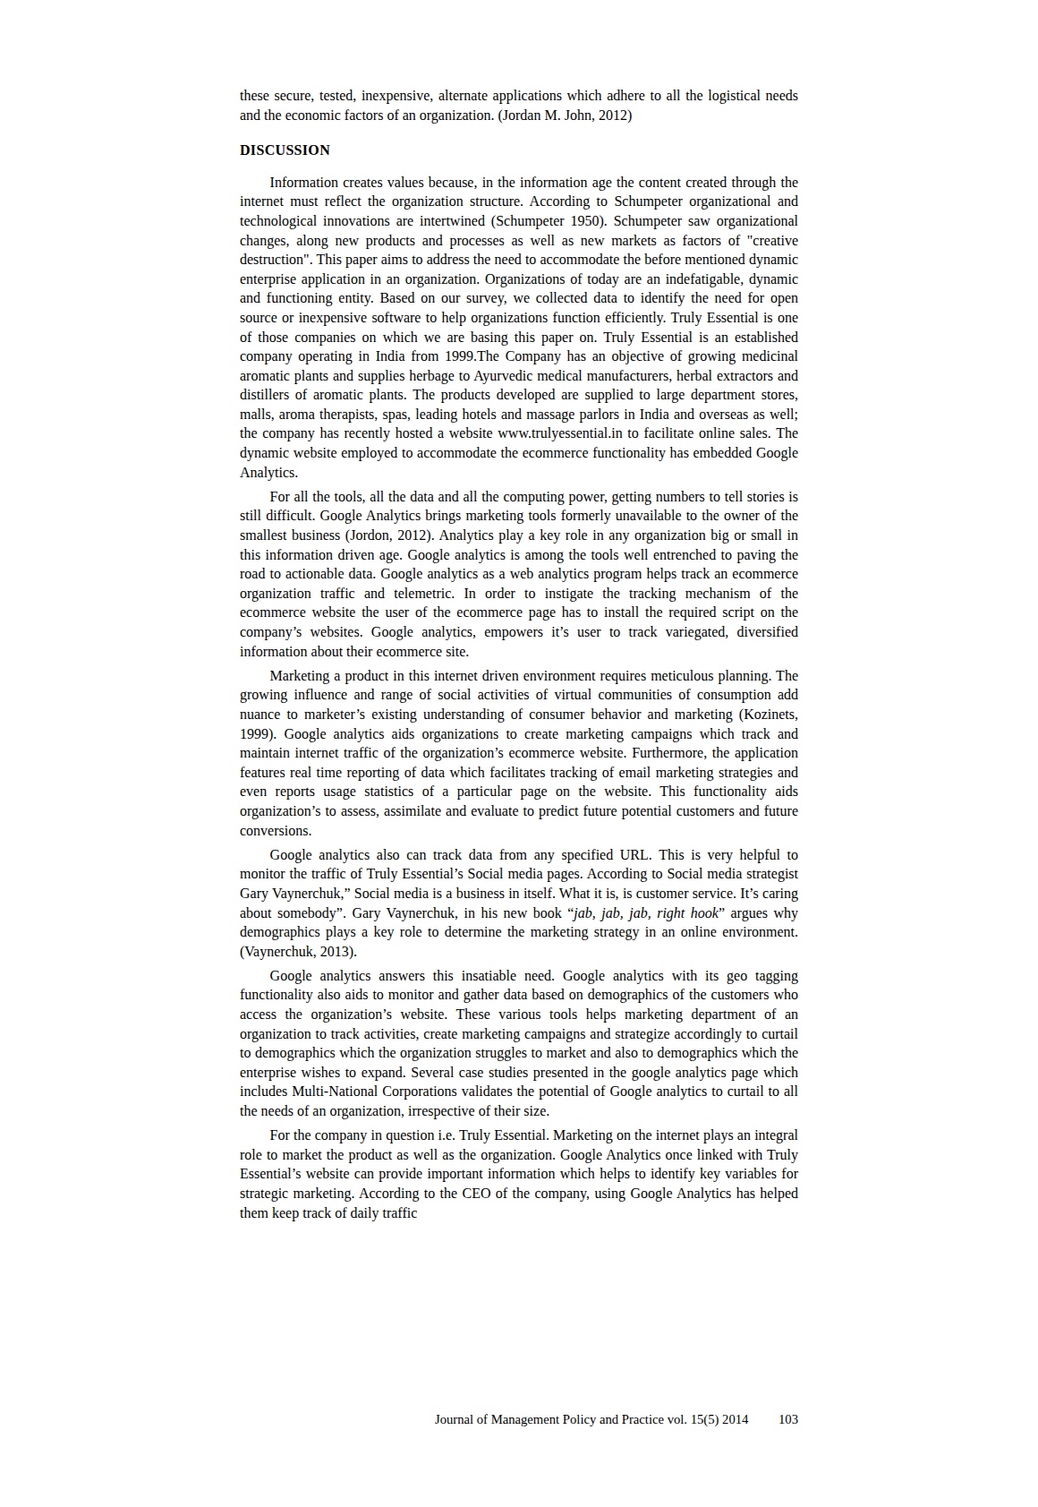these secure, tested, inexpensive, alternate applications which adhere to all the logistical needs and the economic factors of an organization. (Jordan M. John, 2012)
DISCUSSION
Information creates values because, in the information age the content created through the internet must reflect the organization structure. According to Schumpeter organizational and technological innovations are intertwined (Schumpeter 1950). Schumpeter saw organizational changes, along new products and processes as well as new markets as factors of "creative destruction". This paper aims to address the need to accommodate the before mentioned dynamic enterprise application in an organization. Organizations of today are an indefatigable, dynamic and functioning entity. Based on our survey, we collected data to identify the need for open source or inexpensive software to help organizations function efficiently. Truly Essential is one of those companies on which we are basing this paper on. Truly Essential is an established company operating in India from 1999.The Company has an objective of growing medicinal aromatic plants and supplies herbage to Ayurvedic medical manufacturers, herbal extractors and distillers of aromatic plants. The products developed are supplied to large department stores, malls, aroma therapists, spas, leading hotels and massage parlors in India and overseas as well; the company has recently hosted a website www.trulyessential.in to facilitate online sales. The dynamic website employed to accommodate the ecommerce functionality has embedded Google Analytics.
For all the tools, all the data and all the computing power, getting numbers to tell stories is still difficult. Google Analytics brings marketing tools formerly unavailable to the owner of the smallest business (Jordon, 2012). Analytics play a key role in any organization big or small in this information driven age. Google analytics is among the tools well entrenched to paving the road to actionable data. Google analytics as a web analytics program helps track an ecommerce organization traffic and telemetric. In order to instigate the tracking mechanism of the ecommerce website the user of the ecommerce page has to install the required script on the company’s websites. Google analytics, empowers it’s user to track variegated, diversified information about their ecommerce site.
Marketing a product in this internet driven environment requires meticulous planning. The growing influence and range of social activities of virtual communities of consumption add nuance to marketer’s existing understanding of consumer behavior and marketing (Kozinets, 1999). Google analytics aids organizations to create marketing campaigns which track and maintain internet traffic of the organization’s ecommerce website. Furthermore, the application features real time reporting of data which facilitates tracking of email marketing strategies and even reports usage statistics of a particular page on the website. This functionality aids organization’s to assess, assimilate and evaluate to predict future potential customers and future conversions.
Google analytics also can track data from any specified URL. This is very helpful to monitor the traffic of Truly Essential’s Social media pages. According to Social media strategist Gary Vaynerchuk,” Social media is a business in itself. What it is, is customer service. It’s caring about somebody”. Gary Vaynerchuk, in his new book “jab, jab, jab, right hook” argues why demographics plays a key role to determine the marketing strategy in an online environment. (Vaynerchuk, 2013).
Google analytics answers this insatiable need. Google analytics with its geo tagging functionality also aids to monitor and gather data based on demographics of the customers who access the organization’s website. These various tools helps marketing department of an organization to track activities, create marketing campaigns and strategize accordingly to curtail to demographics which the organization struggles to market and also to demographics which the enterprise wishes to expand. Several case studies presented in the google analytics page which includes Multi-National Corporations validates the potential of Google analytics to curtail to all the needs of an organization, irrespective of their size.
For the company in question i.e. Truly Essential. Marketing on the internet plays an integral role to market the product as well as the organization. Google Analytics once linked with Truly Essential’s website can provide important information which helps to identify key variables for strategic marketing. According to the CEO of the company, using Google Analytics has helped them keep track of daily traffic
Journal of Management Policy and Practice vol. 15(5) 2014103